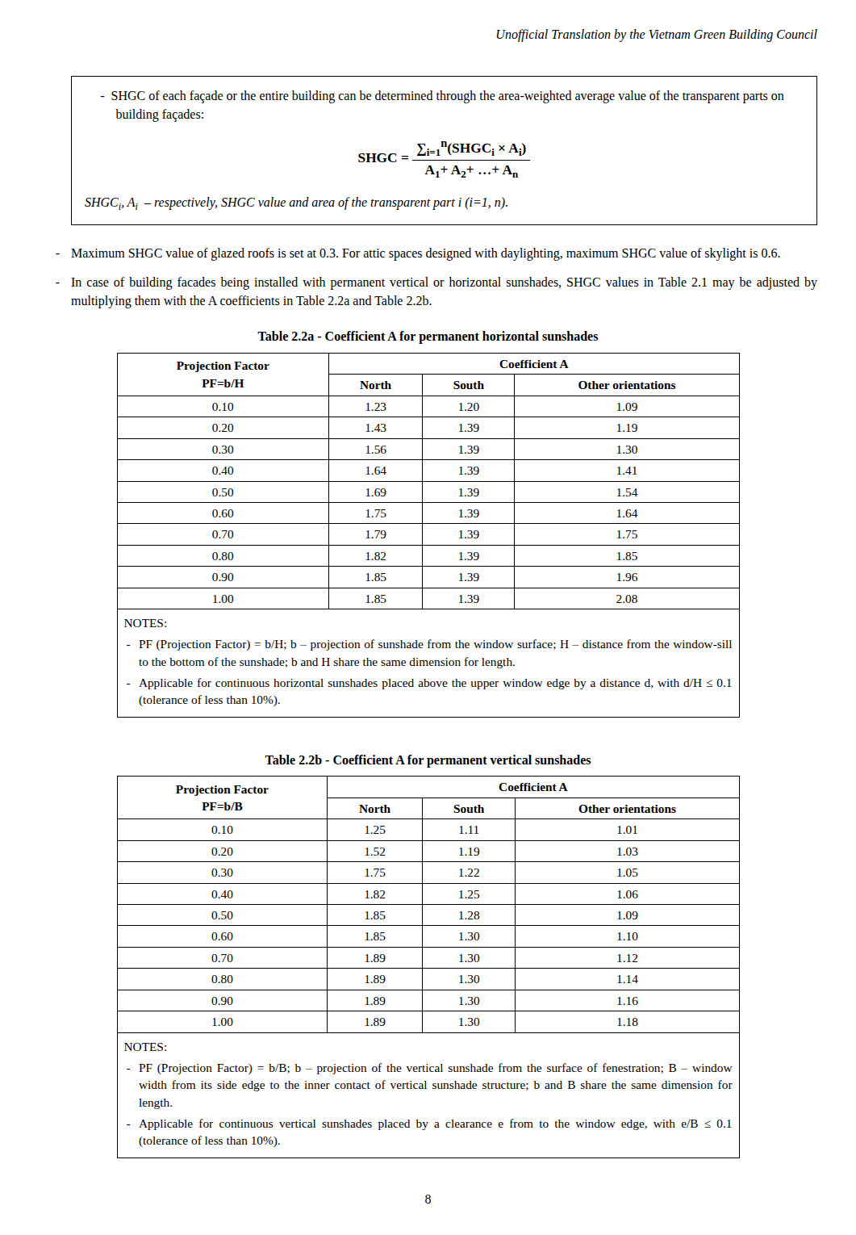Unofficial Translation by the Vietnam Green Building Council
- SHGC of each façade or the entire building can be determined through the area-weighted average value of the transparent parts on building façades:
SHGC = ∑i=1n(SHGCi × Ai) A1+ A2+ …+ An
SHGCi, Ai – respectively, SHGC value and area of the transparent part i (i=1, n).
Maximum SHGC value of glazed roofs is set at 0.3. For attic spaces designed with daylighting, maximum SHGC value of skylight is 0.6.
In case of building facades being installed with permanent vertical or horizontal sunshades, SHGC values in Table 2.1 may be adjusted by multiplying them with the A coefficients in Table 2.2a and Table 2.2b.
Table 2.2a - Coefficient A for permanent horizontal sunshades
| Projection Factor PF=b/H | Coefficient A |
| --- | --- |
| North | South | Other orientations |
| 0.10 | 1.23 | 1.20 | 1.09 |
| 0.20 | 1.43 | 1.39 | 1.19 |
| 0.30 | 1.56 | 1.39 | 1.30 |
| 0.40 | 1.64 | 1.39 | 1.41 |
| 0.50 | 1.69 | 1.39 | 1.54 |
| 0.60 | 1.75 | 1.39 | 1.64 |
| 0.70 | 1.79 | 1.39 | 1.75 |
| 0.80 | 1.82 | 1.39 | 1.85 |
| 0.90 | 1.85 | 1.39 | 1.96 |
| 1.00 | 1.85 | 1.39 | 2.08 |
| NOTES: PF (Projection Factor) = b/H; b – projection of sunshade from the window surface; H – distance from the window-sill to the bottom of the sunshade; b and H share the same dimension for length. Applicable for continuous horizontal sunshades placed above the upper window edge by a distance d, with d/H ≤ 0.1 (tolerance of less than 10%). |
Table 2.2b - Coefficient A for permanent vertical sunshades
| Projection Factor PF=b/B | Coefficient A |
| --- | --- |
| North | South | Other orientations |
| 0.10 | 1.25 | 1.11 | 1.01 |
| 0.20 | 1.52 | 1.19 | 1.03 |
| 0.30 | 1.75 | 1.22 | 1.05 |
| 0.40 | 1.82 | 1.25 | 1.06 |
| 0.50 | 1.85 | 1.28 | 1.09 |
| 0.60 | 1.85 | 1.30 | 1.10 |
| 0.70 | 1.89 | 1.30 | 1.12 |
| 0.80 | 1.89 | 1.30 | 1.14 |
| 0.90 | 1.89 | 1.30 | 1.16 |
| 1.00 | 1.89 | 1.30 | 1.18 |
| NOTES: PF (Projection Factor) = b/B; b – projection of the vertical sunshade from the surface of fenestration; B – window width from its side edge to the inner contact of vertical sunshade structure; b and B share the same dimension for length. Applicable for continuous vertical sunshades placed by a clearance e from to the window edge, with e/B ≤ 0.1 (tolerance of less than 10%). |
8